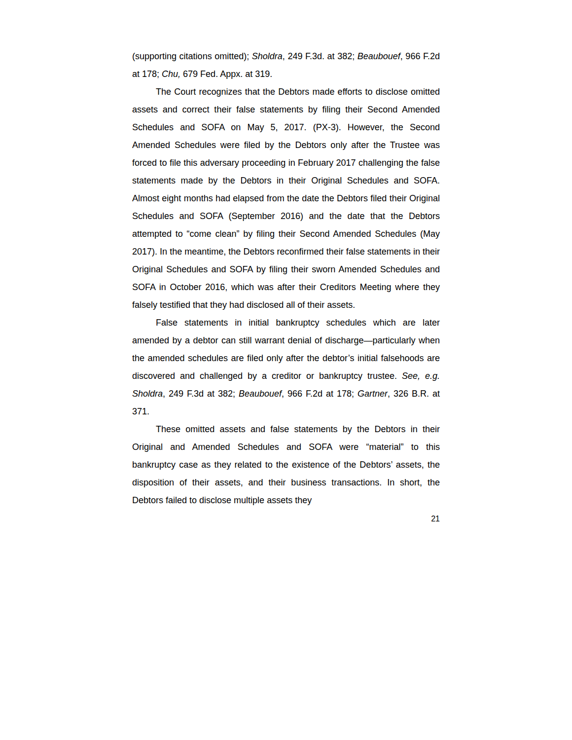(supporting citations omitted); Sholdra, 249 F.3d. at 382; Beaubouef, 966 F.2d at 178; Chu, 679 Fed. Appx. at 319.
The Court recognizes that the Debtors made efforts to disclose omitted assets and correct their false statements by filing their Second Amended Schedules and SOFA on May 5, 2017. (PX-3). However, the Second Amended Schedules were filed by the Debtors only after the Trustee was forced to file this adversary proceeding in February 2017 challenging the false statements made by the Debtors in their Original Schedules and SOFA. Almost eight months had elapsed from the date the Debtors filed their Original Schedules and SOFA (September 2016) and the date that the Debtors attempted to “come clean” by filing their Second Amended Schedules (May 2017). In the meantime, the Debtors reconfirmed their false statements in their Original Schedules and SOFA by filing their sworn Amended Schedules and SOFA in October 2016, which was after their Creditors Meeting where they falsely testified that they had disclosed all of their assets.
False statements in initial bankruptcy schedules which are later amended by a debtor can still warrant denial of discharge—particularly when the amended schedules are filed only after the debtor’s initial falsehoods are discovered and challenged by a creditor or bankruptcy trustee. See, e.g. Sholdra, 249 F.3d at 382; Beaubouef, 966 F.2d at 178; Gartner, 326 B.R. at 371.
These omitted assets and false statements by the Debtors in their Original and Amended Schedules and SOFA were “material” to this bankruptcy case as they related to the existence of the Debtors’ assets, the disposition of their assets, and their business transactions. In short, the Debtors failed to disclose multiple assets they
21